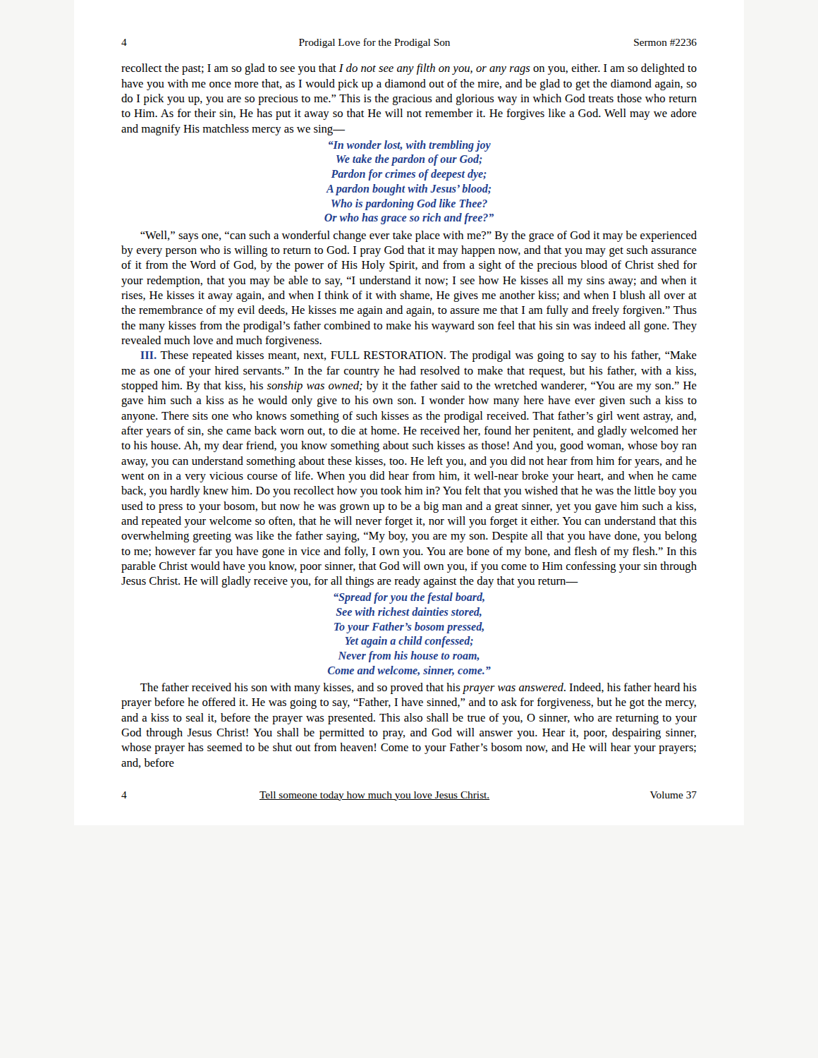4
Prodigal Love for the Prodigal Son
Sermon #2236
recollect the past; I am so glad to see you that I do not see any filth on you, or any rags on you, either. I am so delighted to have you with me once more that, as I would pick up a diamond out of the mire, and be glad to get the diamond again, so do I pick you up, you are so precious to me.” This is the gracious and glorious way in which God treats those who return to Him. As for their sin, He has put it away so that He will not remember it. He forgives like a God. Well may we adore and magnify His matchless mercy as we sing—
“In wonder lost, with trembling joy We take the pardon of our God; Pardon for crimes of deepest dye; A pardon bought with Jesus’ blood; Who is pardoning God like Thee? Or who has grace so rich and free?”
“Well,” says one, “can such a wonderful change ever take place with me?” By the grace of God it may be experienced by every person who is willing to return to God. I pray God that it may happen now, and that you may get such assurance of it from the Word of God, by the power of His Holy Spirit, and from a sight of the precious blood of Christ shed for your redemption, that you may be able to say, “I understand it now; I see how He kisses all my sins away; and when it rises, He kisses it away again, and when I think of it with shame, He gives me another kiss; and when I blush all over at the remembrance of my evil deeds, He kisses me again and again, to assure me that I am fully and freely forgiven.” Thus the many kisses from the prodigal’s father combined to make his wayward son feel that his sin was indeed all gone. They revealed much love and much forgiveness.
III. These repeated kisses meant, next, FULL RESTORATION. The prodigal was going to say to his father, “Make me as one of your hired servants.” In the far country he had resolved to make that request, but his father, with a kiss, stopped him. By that kiss, his sonship was owned; by it the father said to the wretched wanderer, “You are my son.” He gave him such a kiss as he would only give to his own son. I wonder how many here have ever given such a kiss to anyone. There sits one who knows something of such kisses as the prodigal received. That father’s girl went astray, and, after years of sin, she came back worn out, to die at home. He received her, found her penitent, and gladly welcomed her to his house. Ah, my dear friend, you know something about such kisses as those! And you, good woman, whose boy ran away, you can understand something about these kisses, too. He left you, and you did not hear from him for years, and he went on in a very vicious course of life. When you did hear from him, it well-near broke your heart, and when he came back, you hardly knew him. Do you recollect how you took him in? You felt that you wished that he was the little boy you used to press to your bosom, but now he was grown up to be a big man and a great sinner, yet you gave him such a kiss, and repeated your welcome so often, that he will never forget it, nor will you forget it either. You can understand that this overwhelming greeting was like the father saying, “My boy, you are my son. Despite all that you have done, you belong to me; however far you have gone in vice and folly, I own you. You are bone of my bone, and flesh of my flesh.” In this parable Christ would have you know, poor sinner, that God will own you, if you come to Him confessing your sin through Jesus Christ. He will gladly receive you, for all things are ready against the day that you return—
“Spread for you the festal board, See with richest dainties stored, To your Father’s bosom pressed, Yet again a child confessed; Never from his house to roam, Come and welcome, sinner, come.”
The father received his son with many kisses, and so proved that his prayer was answered. Indeed, his father heard his prayer before he offered it. He was going to say, “Father, I have sinned,” and to ask for forgiveness, but he got the mercy, and a kiss to seal it, before the prayer was presented. This also shall be true of you, O sinner, who are returning to your God through Jesus Christ! You shall be permitted to pray, and God will answer you. Hear it, poor, despairing sinner, whose prayer has seemed to be shut out from heaven! Come to your Father’s bosom now, and He will hear your prayers; and, before
4
Tell someone today how much you love Jesus Christ.
Volume 37